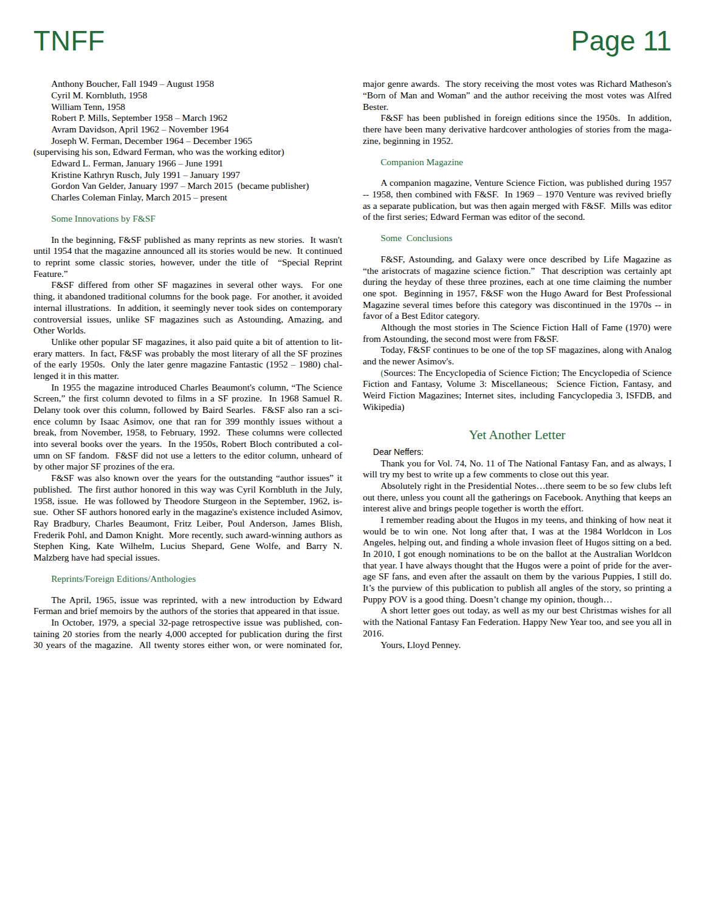TNFF
Page 11
Anthony Boucher, Fall 1949 – August 1958
Cyril M. Kornbluth, 1958
William Tenn, 1958
Robert P. Mills, September 1958 – March 1962
Avram Davidson, April 1962 – November 1964
Joseph W. Ferman, December 1964 – December 1965
(supervising his son, Edward Ferman, who was the working editor)
Edward L. Ferman, January 1966 – June 1991
Kristine Kathryn Rusch, July 1991 – January 1997
Gordon Van Gelder, January 1997 – March 2015 (became publisher)
Charles Coleman Finlay, March 2015 – present
Some Innovations by F&SF
In the beginning, F&SF published as many reprints as new stories. It wasn't until 1954 that the magazine announced all its stories would be new. It continued to reprint some classic stories, however, under the title of “Special Reprint Feature.”
F&SF differed from other SF magazines in several other ways. For one thing, it abandoned traditional columns for the book page. For another, it avoided internal illustrations. In addition, it seemingly never took sides on contemporary controversial issues, unlike SF magazines such as Astounding, Amazing, and Other Worlds.
Unlike other popular SF magazines, it also paid quite a bit of attention to literary matters. In fact, F&SF was probably the most literary of all the SF prozines of the early 1950s. Only the later genre magazine Fantastic (1952 – 1980) challenged it in this matter.
In 1955 the magazine introduced Charles Beaumont's column, “The Science Screen,” the first column devoted to films in a SF prozine. In 1968 Samuel R. Delany took over this column, followed by Baird Searles. F&SF also ran a science column by Isaac Asimov, one that ran for 399 monthly issues without a break, from November, 1958, to February, 1992. These columns were collected into several books over the years. In the 1950s, Robert Bloch contributed a column on SF fandom. F&SF did not use a letters to the editor column, unheard of by other major SF prozines of the era.
F&SF was also known over the years for the outstanding “author issues” it published. The first author honored in this way was Cyril Kornbluth in the July, 1958, issue. He was followed by Theodore Sturgeon in the September, 1962, issue. Other SF authors honored early in the magazine's existence included Asimov, Ray Bradbury, Charles Beaumont, Fritz Leiber, Poul Anderson, James Blish, Frederik Pohl, and Damon Knight. More recently, such award-winning authors as Stephen King, Kate Wilhelm, Lucius Shepard, Gene Wolfe, and Barry N. Malzberg have had special issues.
Reprints/Foreign Editions/Anthologies
The April, 1965, issue was reprinted, with a new introduction by Edward Ferman and brief memoirs by the authors of the stories that appeared in that issue.
In October, 1979, a special 32-page retrospective issue was published, containing 20 stories from the nearly 4,000 accepted for publication during the first 30 years of the magazine. All twenty stores either won, or were nominated for, major genre awards. The story receiving the most votes was Richard Matheson's “Born of Man and Woman” and the author receiving the most votes was Alfred Bester.
F&SF has been published in foreign editions since the 1950s. In addition, there have been many derivative hardcover anthologies of stories from the magazine, beginning in 1952.
Companion Magazine
A companion magazine, Venture Science Fiction, was published during 1957 -- 1958, then combined with F&SF. In 1969 – 1970 Venture was revived briefly as a separate publication, but was then again merged with F&SF. Mills was editor of the first series; Edward Ferman was editor of the second.
Some Conclusions
F&SF, Astounding, and Galaxy were once described by Life Magazine as “the aristocrats of magazine science fiction.” That description was certainly apt during the heyday of these three prozines, each at one time claiming the number one spot. Beginning in 1957, F&SF won the Hugo Award for Best Professional Magazine several times before this category was discontinued in the 1970s -- in favor of a Best Editor category.
Although the most stories in The Science Fiction Hall of Fame (1970) were from Astounding, the second most were from F&SF.
Today, F&SF continues to be one of the top SF magazines, along with Analog and the newer Asimov's.
(Sources: The Encyclopedia of Science Fiction; The Encyclopedia of Science Fiction and Fantasy, Volume 3: Miscellaneous; Science Fiction, Fantasy, and Weird Fiction Magazines; Internet sites, including Fancyclopedia 3, ISFDB, and Wikipedia)
Yet Another Letter
Dear Neffers:
Thank you for Vol. 74, No. 11 of The National Fantasy Fan, and as always, I will try my best to write up a few comments to close out this year.
Absolutely right in the Presidential Notes…there seem to be so few clubs left out there, unless you count all the gatherings on Facebook. Anything that keeps an interest alive and brings people together is worth the effort.
I remember reading about the Hugos in my teens, and thinking of how neat it would be to win one. Not long after that, I was at the 1984 Worldcon in Los Angeles, helping out, and finding a whole invasion fleet of Hugos sitting on a bed. In 2010, I got enough nominations to be on the ballot at the Australian Worldcon that year. I have always thought that the Hugos were a point of pride for the average SF fans, and even after the assault on them by the various Puppies, I still do. It’s the purview of this publication to publish all angles of the story, so printing a Puppy POV is a good thing. Doesn’t change my opinion, though…
A short letter goes out today, as well as my our best Christmas wishes for all with the National Fantasy Fan Federation. Happy New Year too, and see you all in 2016.
Yours, Lloyd Penney.